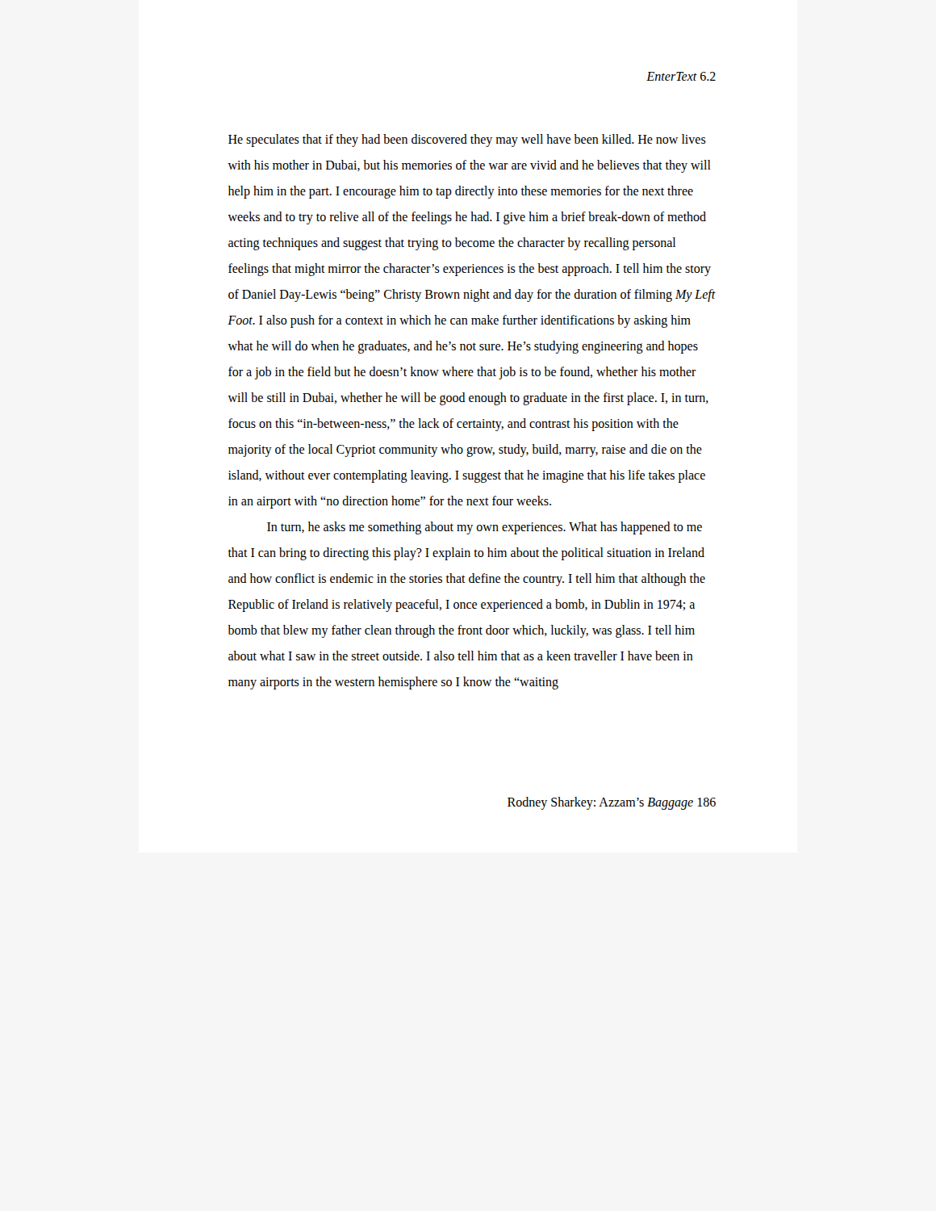EnterText 6.2
He speculates that if they had been discovered they may well have been killed. He now lives with his mother in Dubai, but his memories of the war are vivid and he believes that they will help him in the part. I encourage him to tap directly into these memories for the next three weeks and to try to relive all of the feelings he had. I give him a brief break-down of method acting techniques and suggest that trying to become the character by recalling personal feelings that might mirror the character’s experiences is the best approach. I tell him the story of Daniel Day-Lewis “being” Christy Brown night and day for the duration of filming My Left Foot. I also push for a context in which he can make further identifications by asking him what he will do when he graduates, and he’s not sure. He’s studying engineering and hopes for a job in the field but he doesn’t know where that job is to be found, whether his mother will be still in Dubai, whether he will be good enough to graduate in the first place. I, in turn, focus on this “in-between-ness,” the lack of certainty, and contrast his position with the majority of the local Cypriot community who grow, study, build, marry, raise and die on the island, without ever contemplating leaving. I suggest that he imagine that his life takes place in an airport with “no direction home” for the next four weeks.
In turn, he asks me something about my own experiences. What has happened to me that I can bring to directing this play? I explain to him about the political situation in Ireland and how conflict is endemic in the stories that define the country. I tell him that although the Republic of Ireland is relatively peaceful, I once experienced a bomb, in Dublin in 1974; a bomb that blew my father clean through the front door which, luckily, was glass. I tell him about what I saw in the street outside. I also tell him that as a keen traveller I have been in many airports in the western hemisphere so I know the “waiting
Rodney Sharkey: Azzam’s Baggage 186